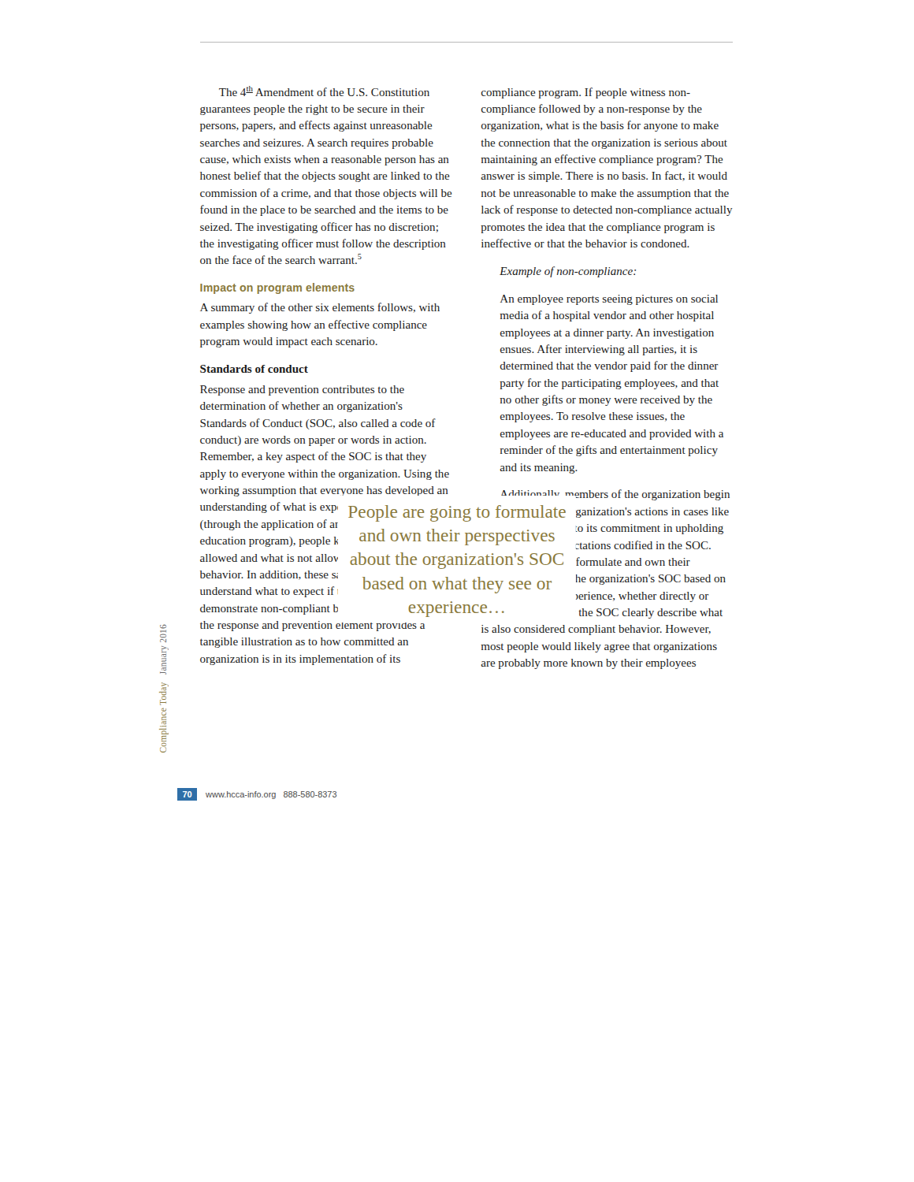The 4th Amendment of the U.S. Constitution guarantees people the right to be secure in their persons, papers, and effects against unreasonable searches and seizures. A search requires probable cause, which exists when a reasonable person has an honest belief that the objects sought are linked to the commission of a crime, and that those objects will be found in the place to be searched and the items to be seized. The investigating officer has no discretion; the investigating officer must follow the description on the face of the search warrant.5
Impact on program elements
A summary of the other six elements follows, with examples showing how an effective compliance program would impact each scenario.
Standards of conduct
Response and prevention contributes to the determination of whether an organization's Standards of Conduct (SOC, also called a code of conduct) are words on paper or words in action. Remember, a key aspect of the SOC is that they apply to everyone within the organization. Using the working assumption that everyone has developed an understanding of what is expected under the SOC (through the application of an effective training and education program), people know essentially what is allowed and what is not allowed in terms of behavior. In addition, these same people also understand what to expect if they or others demonstrate non-compliant behavior. This is where the response and prevention element provides a tangible illustration as to how committed an organization is in its implementation of its compliance program. If people witness non-compliance followed by a non-response by the organization, what is the basis for anyone to make the connection that the organization is serious about maintaining an effective compliance program? The answer is simple. There is no basis. In fact, it would not be unreasonable to make the assumption that the lack of response to detected non-compliance actually promotes the idea that the compliance program is ineffective or that the behavior is condoned.
Example of non-compliance:
An employee reports seeing pictures on social media of a hospital vendor and other hospital employees at a dinner party. An investigation ensues. After interviewing all parties, it is determined that the vendor paid for the dinner party for the participating employees, and that no other gifts or money were received by the employees. To resolve these issues, the employees are re-educated and provided with a reminder of the gifts and entertainment policy and its meaning.
Additionally, members of the organization begin to realize that the organization's actions in cases like this speak volumes to its commitment in upholding the values and expectations codified in the SOC. People are going to formulate and own their perspectives about the organization's SOC based on what they see or experience, whether directly or indirectly. Certainly the SOC clearly describe what is also considered compliant behavior. However, most people would likely agree that organizations are probably more known by their employees
People are going to formulate and own their perspectives about the organization's SOC based on what they see or experience…
Compliance Today January 2016
70 www.hcca-info.org 888-580-8373